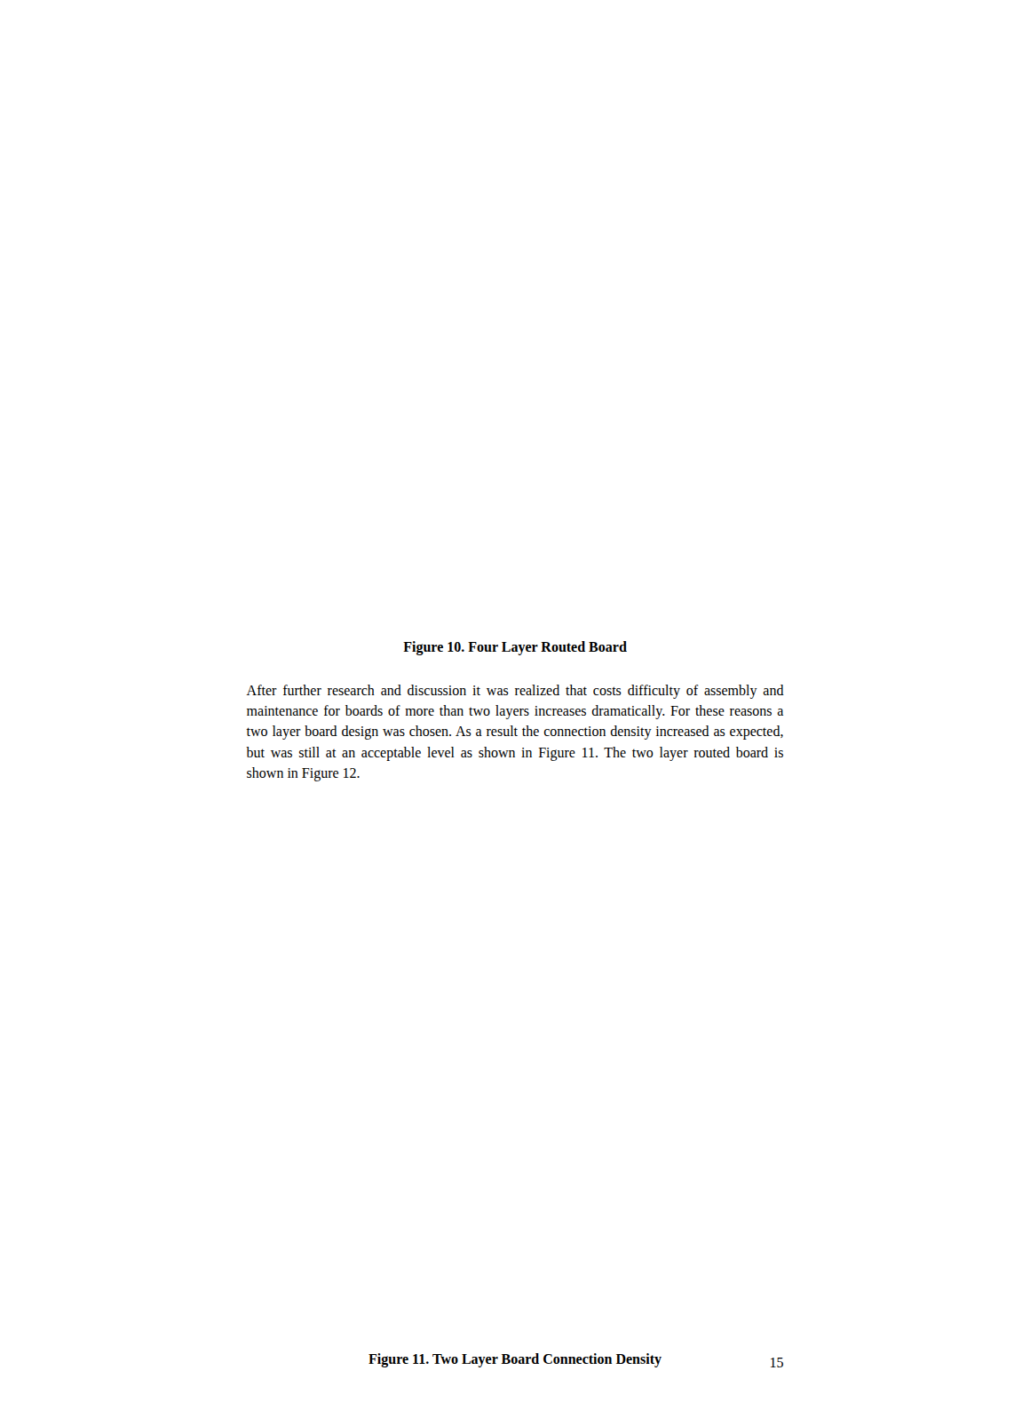Figure 10. Four Layer Routed Board
After further research and discussion it was realized that costs difficulty of assembly and maintenance for boards of more than two layers increases dramatically. For these reasons a two layer board design was chosen. As a result the connection density increased as expected, but was still at an acceptable level as shown in Figure 11. The two layer routed board is shown in Figure 12.
Figure 11. Two Layer Board Connection Density
15